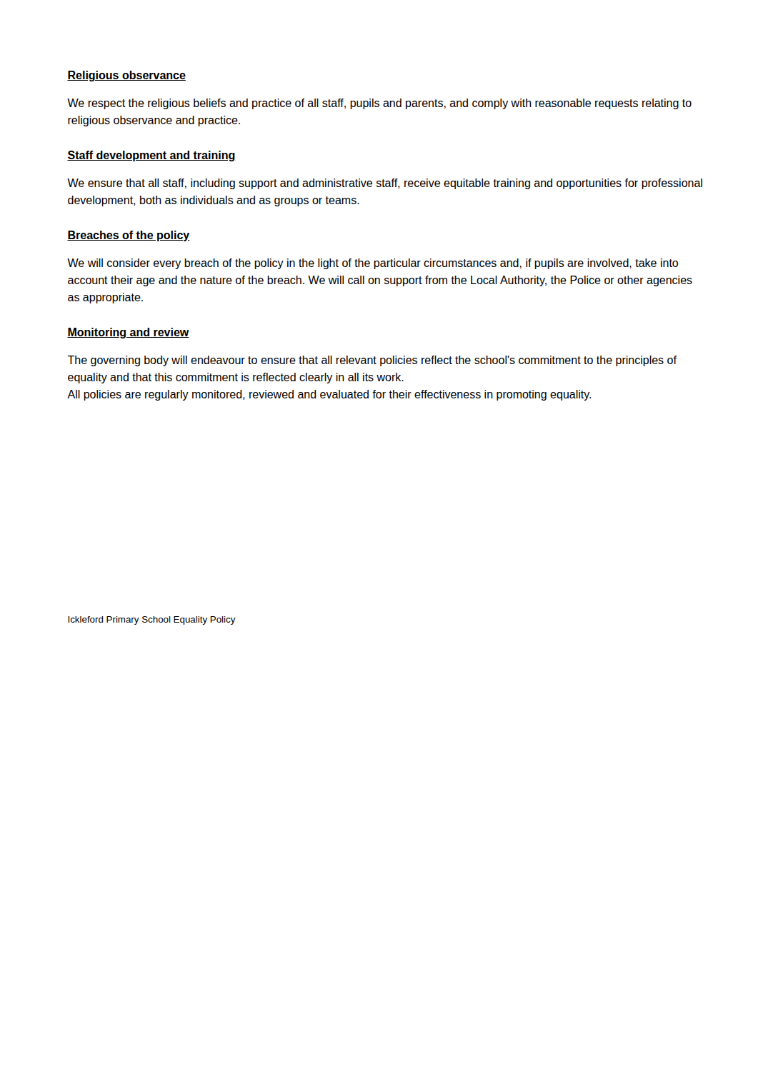Religious observance
We respect the religious beliefs and practice of all staff, pupils and parents, and comply with reasonable requests relating to religious observance and practice.
Staff development and training
We ensure that all staff, including support and administrative staff, receive equitable training and opportunities for professional development, both as individuals and as groups or teams.
Breaches of the policy
We will consider every breach of the policy in the light of the particular circumstances and, if pupils are involved, take into account their age and the nature of the breach. We will call on support from the Local Authority, the Police or other agencies as appropriate.
Monitoring and review
The governing body will endeavour to ensure that all relevant policies reflect the school's commitment to the principles of equality and that this commitment is reflected clearly in all its work.
All policies are regularly monitored, reviewed and evaluated for their effectiveness in promoting equality.
Ickleford Primary School Equality Policy